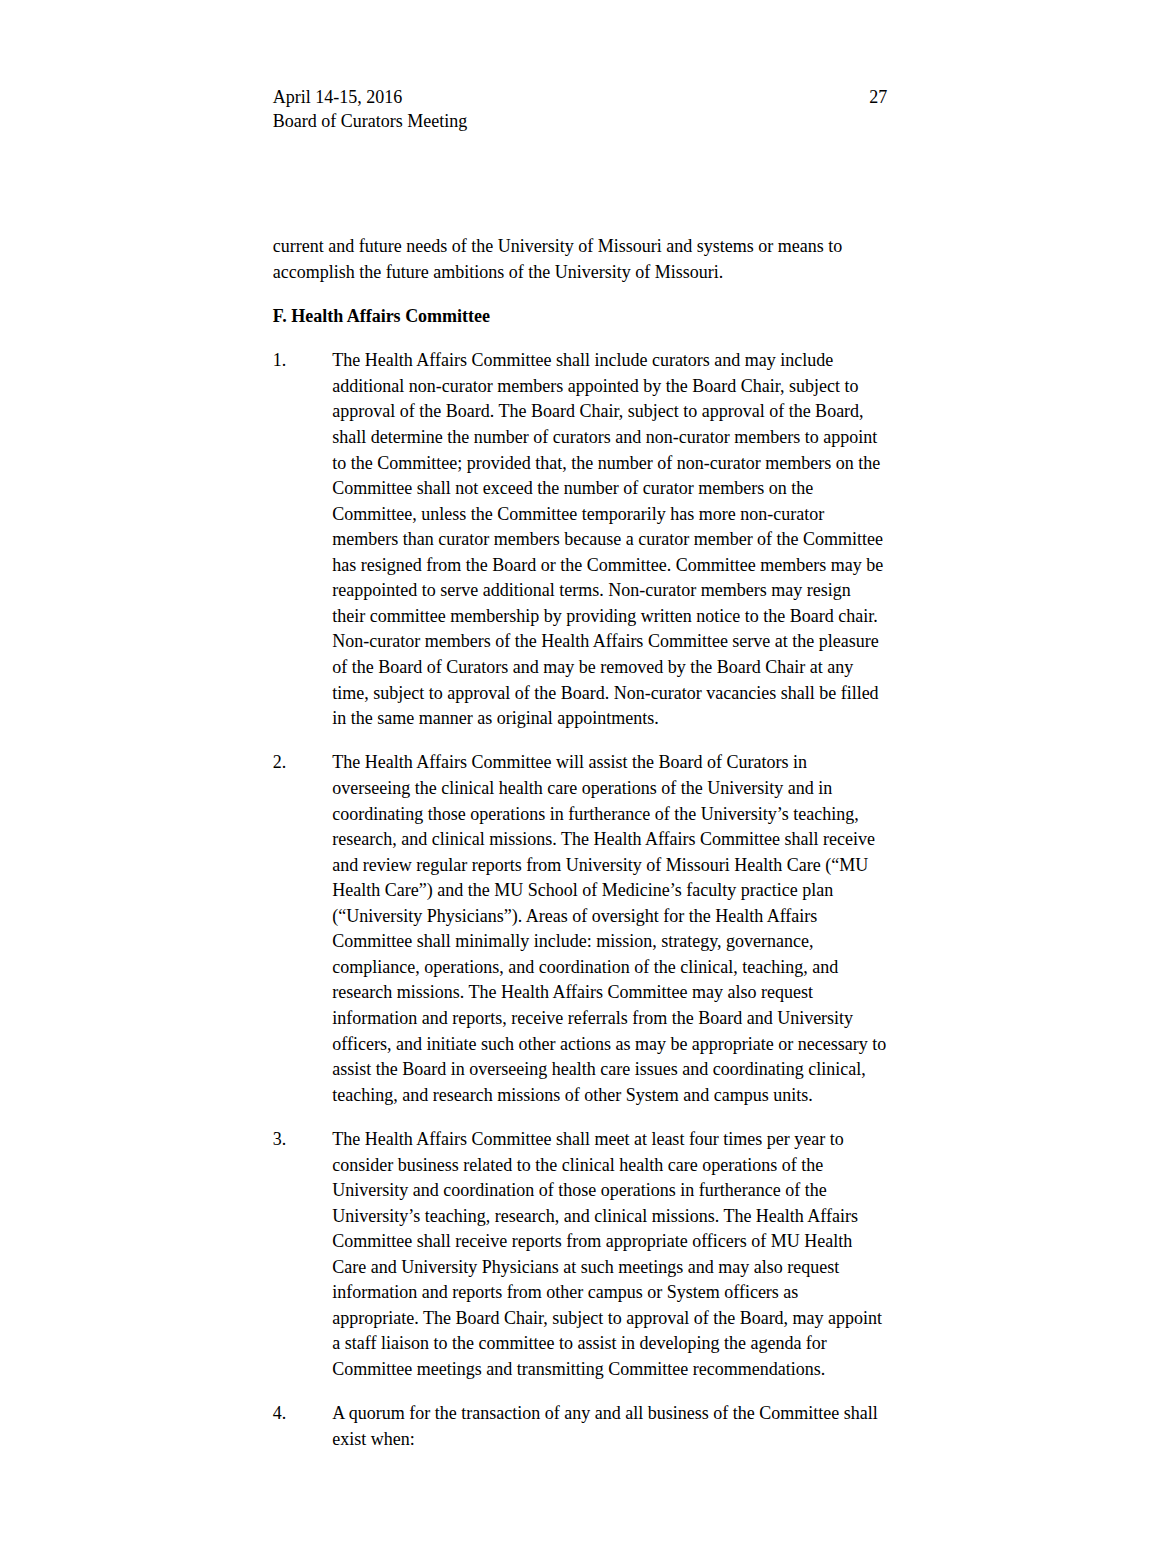April 14-15, 2016
Board of Curators Meeting
27
current and future needs of the University of Missouri and systems or means to accomplish the future ambitions of the University of Missouri.
F. Health Affairs Committee
1.
The Health Affairs Committee shall include curators and may include additional non-curator members appointed by the Board Chair, subject to approval of the Board. The Board Chair, subject to approval of the Board, shall determine the number of curators and non-curator members to appoint to the Committee; provided that, the number of non-curator members on the Committee shall not exceed the number of curator members on the Committee, unless the Committee temporarily has more non-curator members than curator members because a curator member of the Committee has resigned from the Board or the Committee. Committee members may be reappointed to serve additional terms. Non-curator members may resign their committee membership by providing written notice to the Board chair. Non-curator members of the Health Affairs Committee serve at the pleasure of the Board of Curators and may be removed by the Board Chair at any time, subject to approval of the Board. Non-curator vacancies shall be filled in the same manner as original appointments.
2.
The Health Affairs Committee will assist the Board of Curators in overseeing the clinical health care operations of the University and in coordinating those operations in furtherance of the University’s teaching, research, and clinical missions. The Health Affairs Committee shall receive and review regular reports from University of Missouri Health Care (“MU Health Care”) and the MU School of Medicine’s faculty practice plan (“University Physicians”). Areas of oversight for the Health Affairs Committee shall minimally include: mission, strategy, governance, compliance, operations, and coordination of the clinical, teaching, and research missions. The Health Affairs Committee may also request information and reports, receive referrals from the Board and University officers, and initiate such other actions as may be appropriate or necessary to assist the Board in overseeing health care issues and coordinating clinical, teaching, and research missions of other System and campus units.
3.
The Health Affairs Committee shall meet at least four times per year to consider business related to the clinical health care operations of the University and coordination of those operations in furtherance of the University’s teaching, research, and clinical missions. The Health Affairs Committee shall receive reports from appropriate officers of MU Health Care and University Physicians at such meetings and may also request information and reports from other campus or System officers as appropriate. The Board Chair, subject to approval of the Board, may appoint a staff liaison to the committee to assist in developing the agenda for Committee meetings and transmitting Committee recommendations.
4.
A quorum for the transaction of any and all business of the Committee shall exist when: